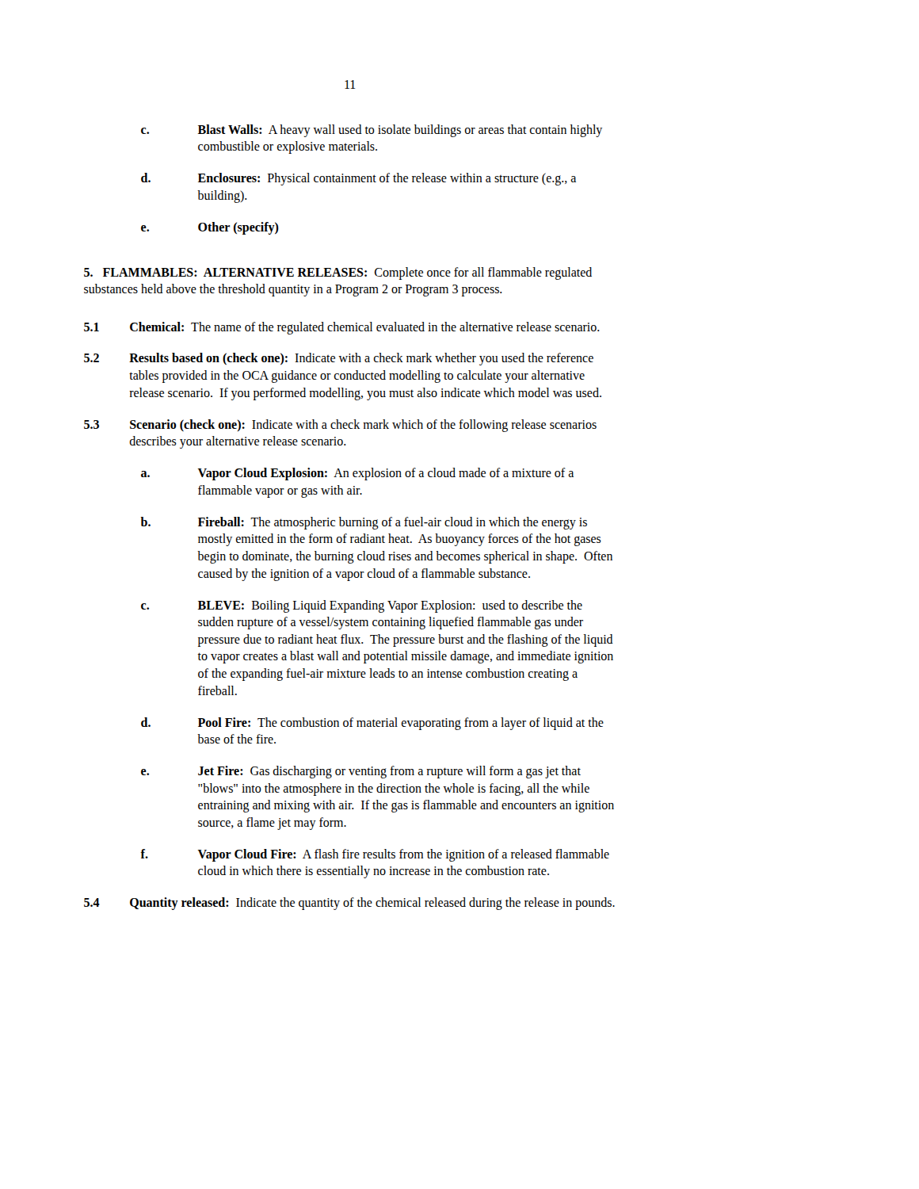11
c.
Blast Walls: A heavy wall used to isolate buildings or areas that contain highly combustible or explosive materials.
d.
Enclosures: Physical containment of the release within a structure (e.g., a building).
e.
Other (specify)
5. FLAMMABLES: ALTERNATIVE RELEASES: Complete once for all flammable regulated substances held above the threshold quantity in a Program 2 or Program 3 process.
5.1
Chemical: The name of the regulated chemical evaluated in the alternative release scenario.
5.2
Results based on (check one): Indicate with a check mark whether you used the reference tables provided in the OCA guidance or conducted modelling to calculate your alternative release scenario. If you performed modelling, you must also indicate which model was used.
5.3
Scenario (check one): Indicate with a check mark which of the following release scenarios describes your alternative release scenario.
a.
Vapor Cloud Explosion: An explosion of a cloud made of a mixture of a flammable vapor or gas with air.
b.
Fireball: The atmospheric burning of a fuel-air cloud in which the energy is mostly emitted in the form of radiant heat. As buoyancy forces of the hot gases begin to dominate, the burning cloud rises and becomes spherical in shape. Often caused by the ignition of a vapor cloud of a flammable substance.
c.
BLEVE: Boiling Liquid Expanding Vapor Explosion: used to describe the sudden rupture of a vessel/system containing liquefied flammable gas under pressure due to radiant heat flux. The pressure burst and the flashing of the liquid to vapor creates a blast wall and potential missile damage, and immediate ignition of the expanding fuel-air mixture leads to an intense combustion creating a fireball.
d.
Pool Fire: The combustion of material evaporating from a layer of liquid at the base of the fire.
e.
Jet Fire: Gas discharging or venting from a rupture will form a gas jet that "blows" into the atmosphere in the direction the whole is facing, all the while entraining and mixing with air. If the gas is flammable and encounters an ignition source, a flame jet may form.
f.
Vapor Cloud Fire: A flash fire results from the ignition of a released flammable cloud in which there is essentially no increase in the combustion rate.
5.4
Quantity released: Indicate the quantity of the chemical released during the release in pounds.